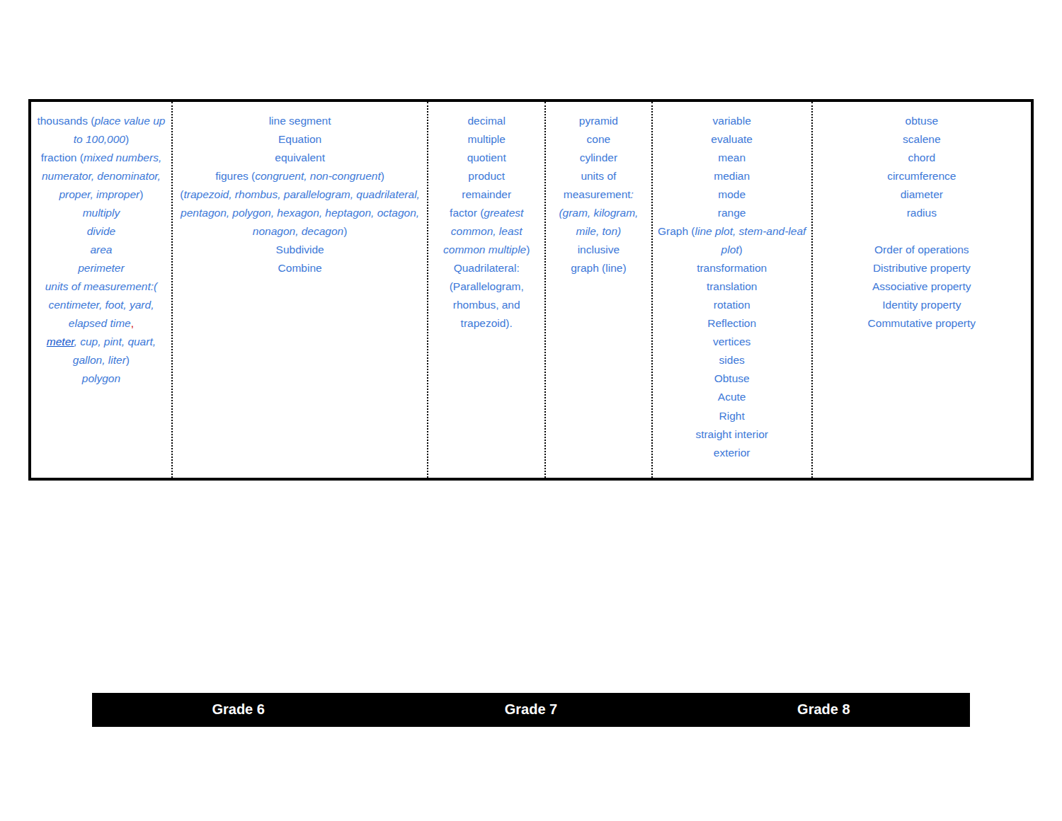| thousands ( place value up to 100,000 ) fraction ( mixed numbers, numerator, denominator, proper, improper ) multiply divide area perimeter units of measurement:( centimeter, foot, yard, elapsed time , meter , cup, pint, quart, gallon, liter ) polygon | line segment Equation equivalent figures ( congruent, non-congruent ) ( trapezoid, rhombus, parallelogram, quadrilateral, pentagon, polygon, hexagon, heptagon, octagon, nonagon, decagon ) Subdivide Combine | decimal multiple quotient product remainder factor ( greatest common, least common multiple ) Quadrilateral: (Parallelogram, rhombus, and trapezoid). | pyramid cone cylinder units of measurement : (gram, kilogram, mile, ton) inclusive graph (line) | variable evaluate mean median mode range Graph ( line plot, stem-and-leaf plot ) transformation translation rotation Reflection vertices sides Obtuse Acute Right straight interior exterior | obtuse scalene chord circumference diameter radius Order of operations Distributive property Associative property Identity property Commutative property |
Grade 6
Grade 7
Grade 8